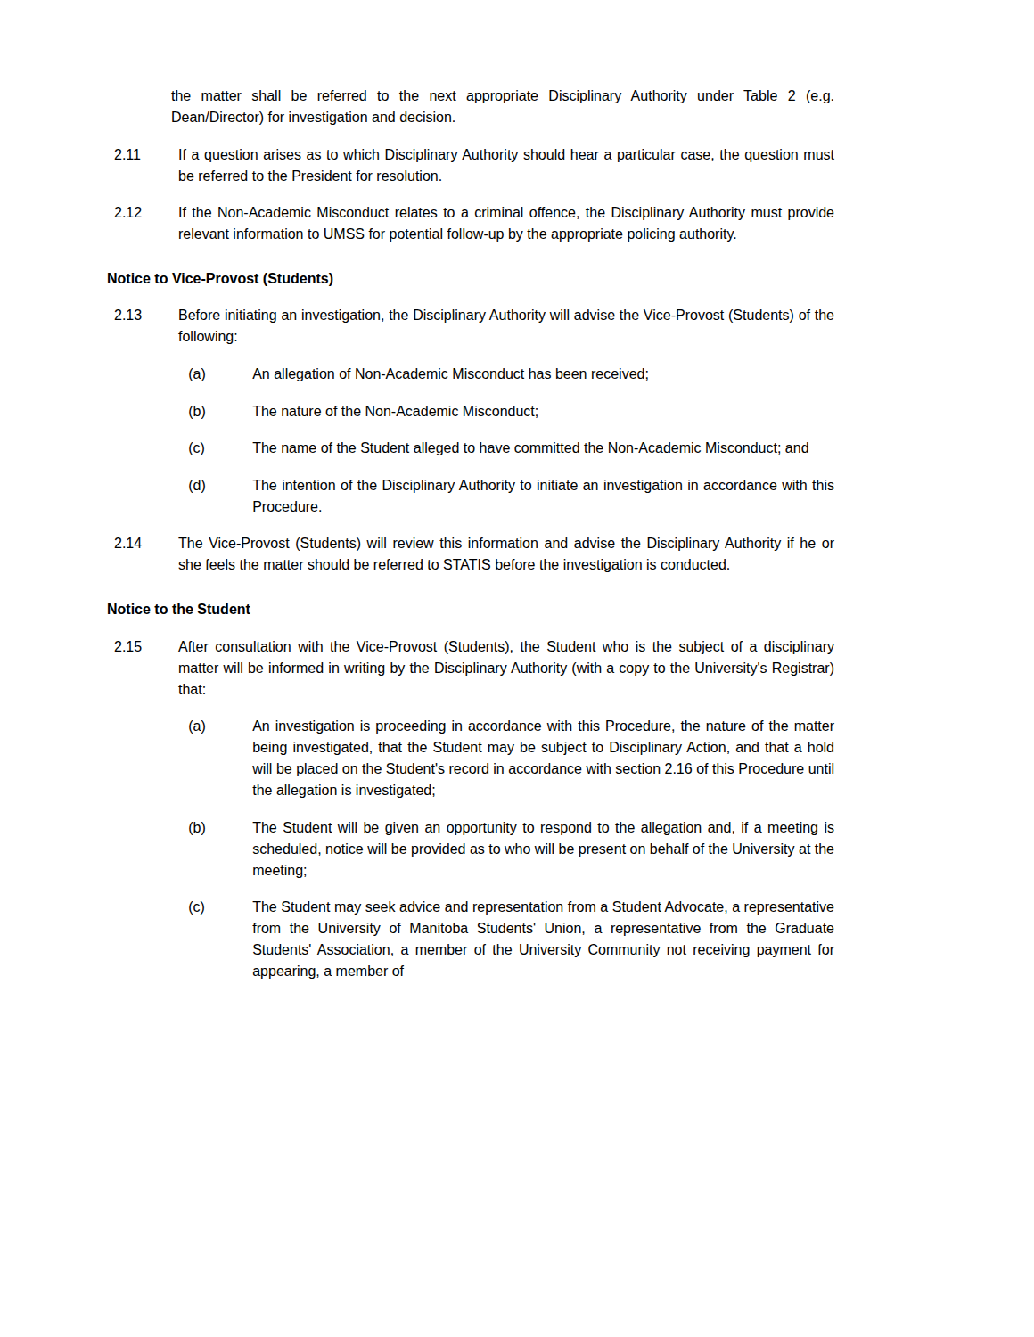the matter shall be referred to the next appropriate Disciplinary Authority under Table 2 (e.g. Dean/Director) for investigation and decision.
2.11
If a question arises as to which Disciplinary Authority should hear a particular case, the question must be referred to the President for resolution.
2.12
If the Non-Academic Misconduct relates to a criminal offence, the Disciplinary Authority must provide relevant information to UMSS for potential follow-up by the appropriate policing authority.
Notice to Vice-Provost (Students)
2.13
Before initiating an investigation, the Disciplinary Authority will advise the Vice-Provost (Students) of the following:
(a)
An allegation of Non-Academic Misconduct has been received;
(b)
The nature of the Non-Academic Misconduct;
(c)
The name of the Student alleged to have committed the Non-Academic Misconduct; and
(d)
The intention of the Disciplinary Authority to initiate an investigation in accordance with this Procedure.
2.14
The Vice-Provost (Students) will review this information and advise the Disciplinary Authority if he or she feels the matter should be referred to STATIS before the investigation is conducted.
Notice to the Student
2.15
After consultation with the Vice-Provost (Students), the Student who is the subject of a disciplinary matter will be informed in writing by the Disciplinary Authority (with a copy to the University's Registrar) that:
(a)
An investigation is proceeding in accordance with this Procedure, the nature of the matter being investigated, that the Student may be subject to Disciplinary Action, and that a hold will be placed on the Student's record in accordance with section 2.16 of this Procedure until the allegation is investigated;
(b)
The Student will be given an opportunity to respond to the allegation and, if a meeting is scheduled, notice will be provided as to who will be present on behalf of the University at the meeting;
(c)
The Student may seek advice and representation from a Student Advocate, a representative from the University of Manitoba Students' Union, a representative from the Graduate Students' Association, a member of the University Community not receiving payment for appearing, a member of